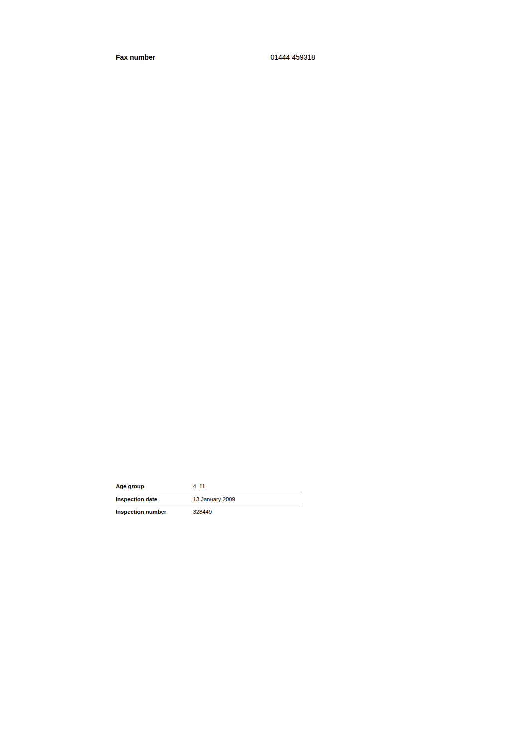Fax number
01444 459318
| Age group | 4–11 |
| Inspection date | 13 January 2009 |
| Inspection number | 328449 |